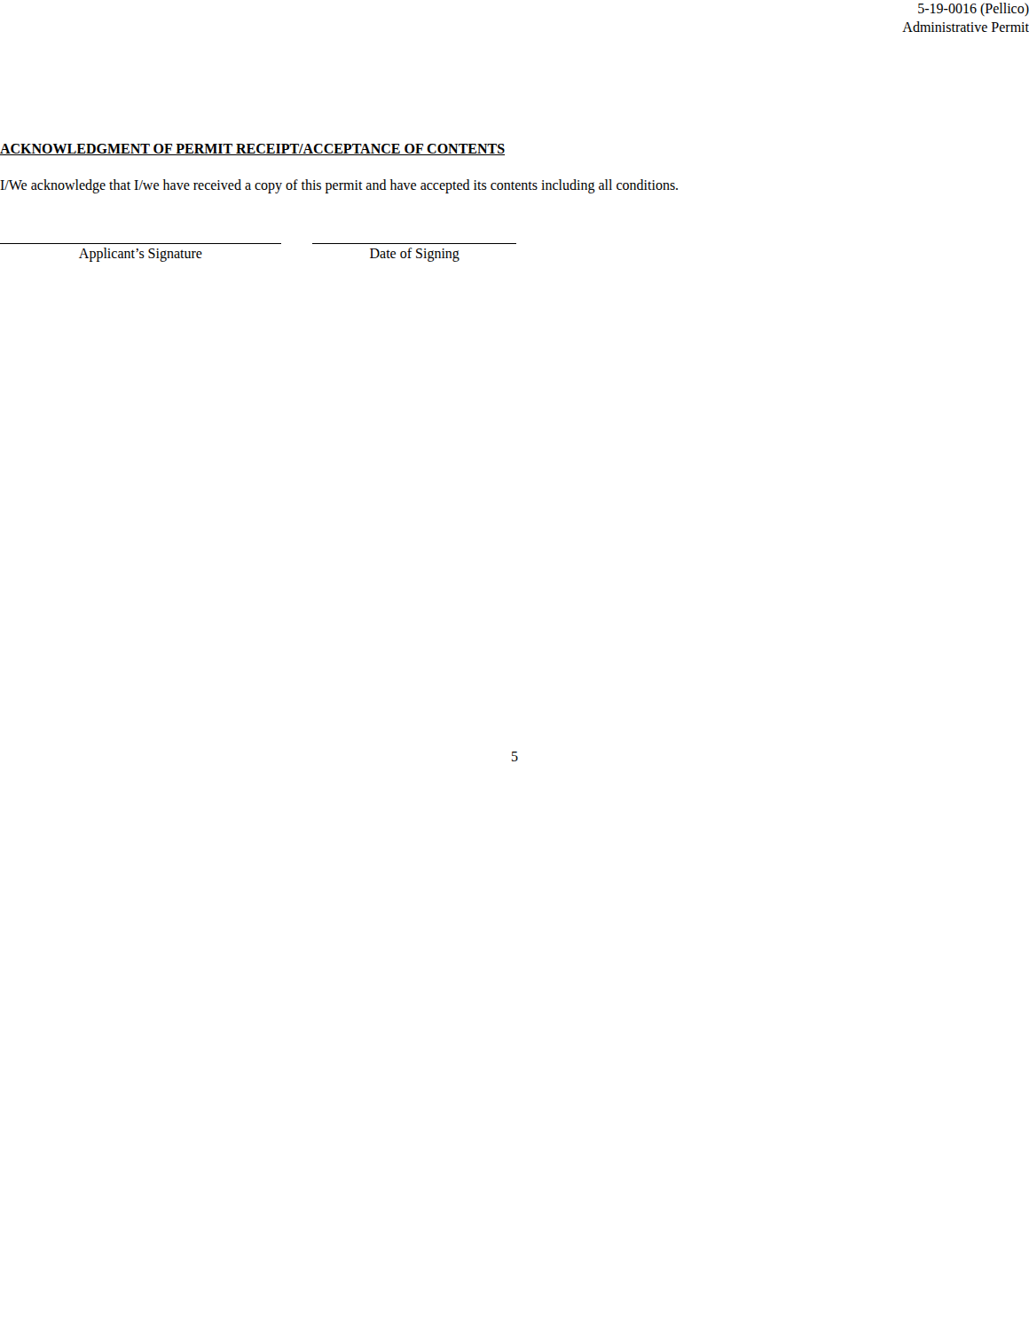5-19-0016 (Pellico)
Administrative Permit
ACKNOWLEDGMENT OF PERMIT RECEIPT/ACCEPTANCE OF CONTENTS
I/We acknowledge that I/we have received a copy of this permit and have accepted its contents including all conditions.
Applicant’s Signature
Date of Signing
5